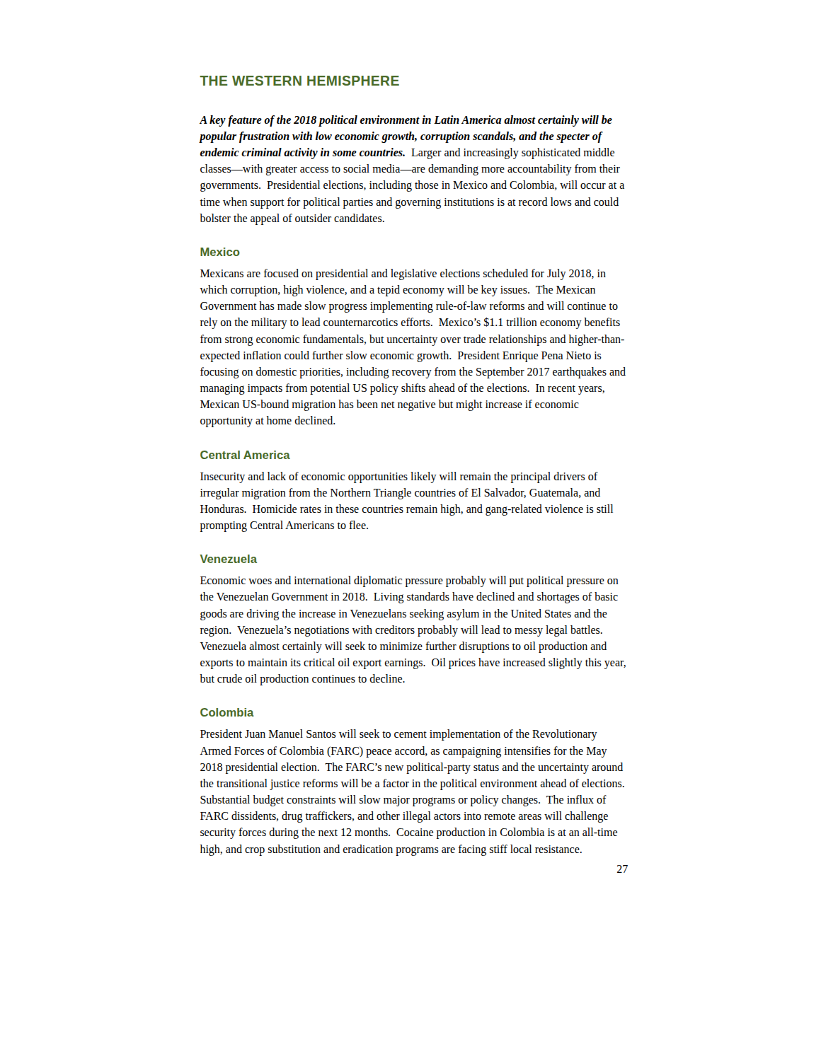THE WESTERN HEMISPHERE
A key feature of the 2018 political environment in Latin America almost certainly will be popular frustration with low economic growth, corruption scandals, and the specter of endemic criminal activity in some countries. Larger and increasingly sophisticated middle classes—with greater access to social media—are demanding more accountability from their governments. Presidential elections, including those in Mexico and Colombia, will occur at a time when support for political parties and governing institutions is at record lows and could bolster the appeal of outsider candidates.
Mexico
Mexicans are focused on presidential and legislative elections scheduled for July 2018, in which corruption, high violence, and a tepid economy will be key issues. The Mexican Government has made slow progress implementing rule-of-law reforms and will continue to rely on the military to lead counternarcotics efforts. Mexico’s $1.1 trillion economy benefits from strong economic fundamentals, but uncertainty over trade relationships and higher-than-expected inflation could further slow economic growth. President Enrique Pena Nieto is focusing on domestic priorities, including recovery from the September 2017 earthquakes and managing impacts from potential US policy shifts ahead of the elections. In recent years, Mexican US-bound migration has been net negative but might increase if economic opportunity at home declined.
Central America
Insecurity and lack of economic opportunities likely will remain the principal drivers of irregular migration from the Northern Triangle countries of El Salvador, Guatemala, and Honduras. Homicide rates in these countries remain high, and gang-related violence is still prompting Central Americans to flee.
Venezuela
Economic woes and international diplomatic pressure probably will put political pressure on the Venezuelan Government in 2018. Living standards have declined and shortages of basic goods are driving the increase in Venezuelans seeking asylum in the United States and the region. Venezuela’s negotiations with creditors probably will lead to messy legal battles. Venezuela almost certainly will seek to minimize further disruptions to oil production and exports to maintain its critical oil export earnings. Oil prices have increased slightly this year, but crude oil production continues to decline.
Colombia
President Juan Manuel Santos will seek to cement implementation of the Revolutionary Armed Forces of Colombia (FARC) peace accord, as campaigning intensifies for the May 2018 presidential election. The FARC’s new political-party status and the uncertainty around the transitional justice reforms will be a factor in the political environment ahead of elections. Substantial budget constraints will slow major programs or policy changes. The influx of FARC dissidents, drug traffickers, and other illegal actors into remote areas will challenge security forces during the next 12 months. Cocaine production in Colombia is at an all-time high, and crop substitution and eradication programs are facing stiff local resistance.
27